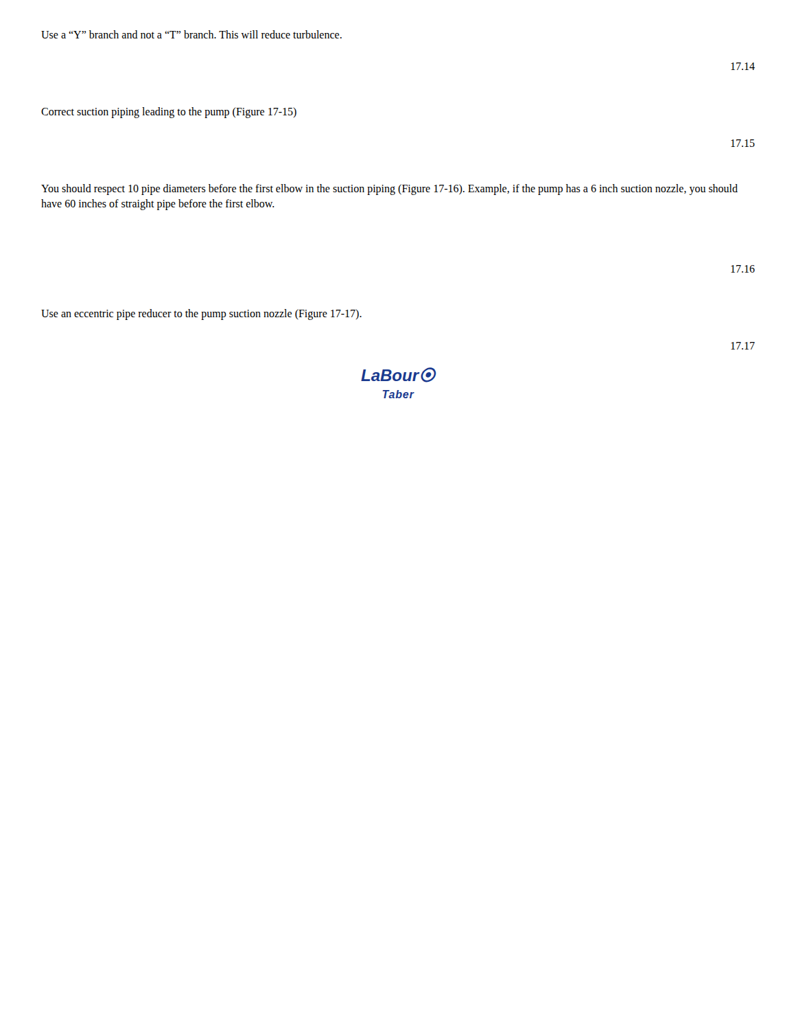Use a “Y” branch and not a “T” branch. This will reduce turbulence.
17.14
Correct suction piping leading to the pump (Figure 17-15)
17.15
You should respect 10 pipe diameters before the first elbow in the suction piping (Figure 17-16). Example, if the pump has a 6 inch suction nozzle, you should have 60 inches of straight pipe before the first elbow.
17.16
Use an eccentric pipe reducer to the pump suction nozzle (Figure 17-17).
17.17
LaBour⦿ Taber